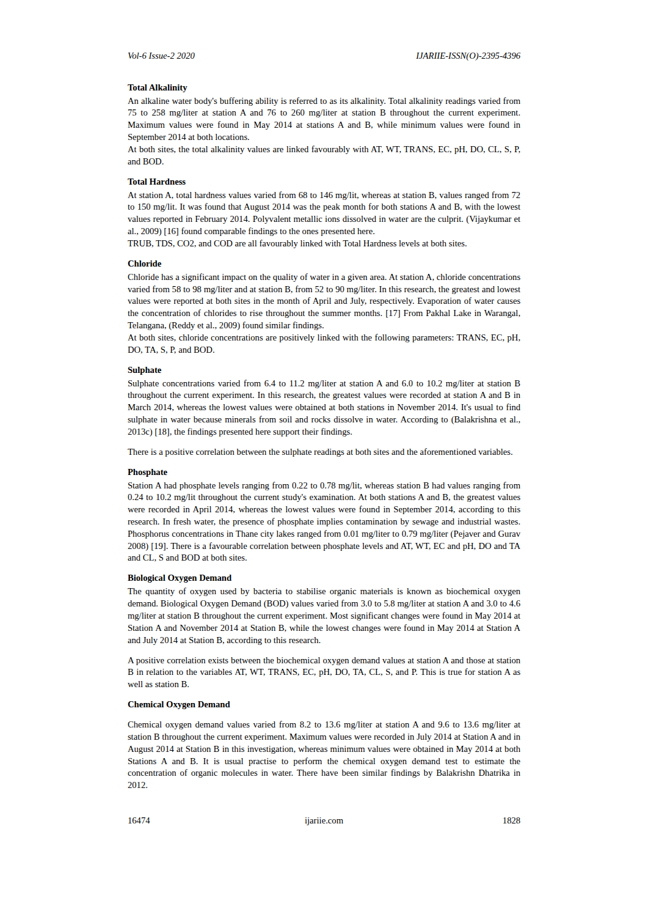Vol-6 Issue-2 2020
IJARIIE-ISSN(O)-2395-4396
Total Alkalinity
An alkaline water body's buffering ability is referred to as its alkalinity. Total alkalinity readings varied from 75 to 258 mg/liter at station A and 76 to 260 mg/liter at station B throughout the current experiment. Maximum values were found in May 2014 at stations A and B, while minimum values were found in September 2014 at both locations.
At both sites, the total alkalinity values are linked favourably with AT, WT, TRANS, EC, pH, DO, CL, S, P, and BOD.
Total Hardness
At station A, total hardness values varied from 68 to 146 mg/lit, whereas at station B, values ranged from 72 to 150 mg/lit. It was found that August 2014 was the peak month for both stations A and B, with the lowest values reported in February 2014. Polyvalent metallic ions dissolved in water are the culprit. (Vijaykumar et al., 2009) [16] found comparable findings to the ones presented here.
TRUB, TDS, CO2, and COD are all favourably linked with Total Hardness levels at both sites.
Chloride
Chloride has a significant impact on the quality of water in a given area. At station A, chloride concentrations varied from 58 to 98 mg/liter and at station B, from 52 to 90 mg/liter. In this research, the greatest and lowest values were reported at both sites in the month of April and July, respectively. Evaporation of water causes the concentration of chlorides to rise throughout the summer months. [17] From Pakhal Lake in Warangal, Telangana, (Reddy et al., 2009) found similar findings.
At both sites, chloride concentrations are positively linked with the following parameters: TRANS, EC, pH, DO, TA, S, P, and BOD.
Sulphate
Sulphate concentrations varied from 6.4 to 11.2 mg/liter at station A and 6.0 to 10.2 mg/liter at station B throughout the current experiment. In this research, the greatest values were recorded at station A and B in March 2014, whereas the lowest values were obtained at both stations in November 2014. It's usual to find sulphate in water because minerals from soil and rocks dissolve in water. According to (Balakrishna et al., 2013c) [18], the findings presented here support their findings.
There is a positive correlation between the sulphate readings at both sites and the aforementioned variables.
Phosphate
Station A had phosphate levels ranging from 0.22 to 0.78 mg/lit, whereas station B had values ranging from 0.24 to 10.2 mg/lit throughout the current study's examination. At both stations A and B, the greatest values were recorded in April 2014, whereas the lowest values were found in September 2014, according to this research. In fresh water, the presence of phosphate implies contamination by sewage and industrial wastes. Phosphorus concentrations in Thane city lakes ranged from 0.01 mg/liter to 0.79 mg/liter (Pejaver and Gurav 2008) [19]. There is a favourable correlation between phosphate levels and AT, WT, EC and pH, DO and TA and CL, S and BOD at both sites.
Biological Oxygen Demand
The quantity of oxygen used by bacteria to stabilise organic materials is known as biochemical oxygen demand. Biological Oxygen Demand (BOD) values varied from 3.0 to 5.8 mg/liter at station A and 3.0 to 4.6 mg/liter at station B throughout the current experiment. Most significant changes were found in May 2014 at Station A and November 2014 at Station B, while the lowest changes were found in May 2014 at Station A and July 2014 at Station B, according to this research.
A positive correlation exists between the biochemical oxygen demand values at station A and those at station B in relation to the variables AT, WT, TRANS, EC, pH, DO, TA, CL, S, and P. This is true for station A as well as station B.
Chemical Oxygen Demand
Chemical oxygen demand values varied from 8.2 to 13.6 mg/liter at station A and 9.6 to 13.6 mg/liter at station B throughout the current experiment. Maximum values were recorded in July 2014 at Station A and in August 2014 at Station B in this investigation, whereas minimum values were obtained in May 2014 at both Stations A and B. It is usual practise to perform the chemical oxygen demand test to estimate the concentration of organic molecules in water. There have been similar findings by Balakrishn Dhatrika in 2012.
16474
ijariie.com
1828